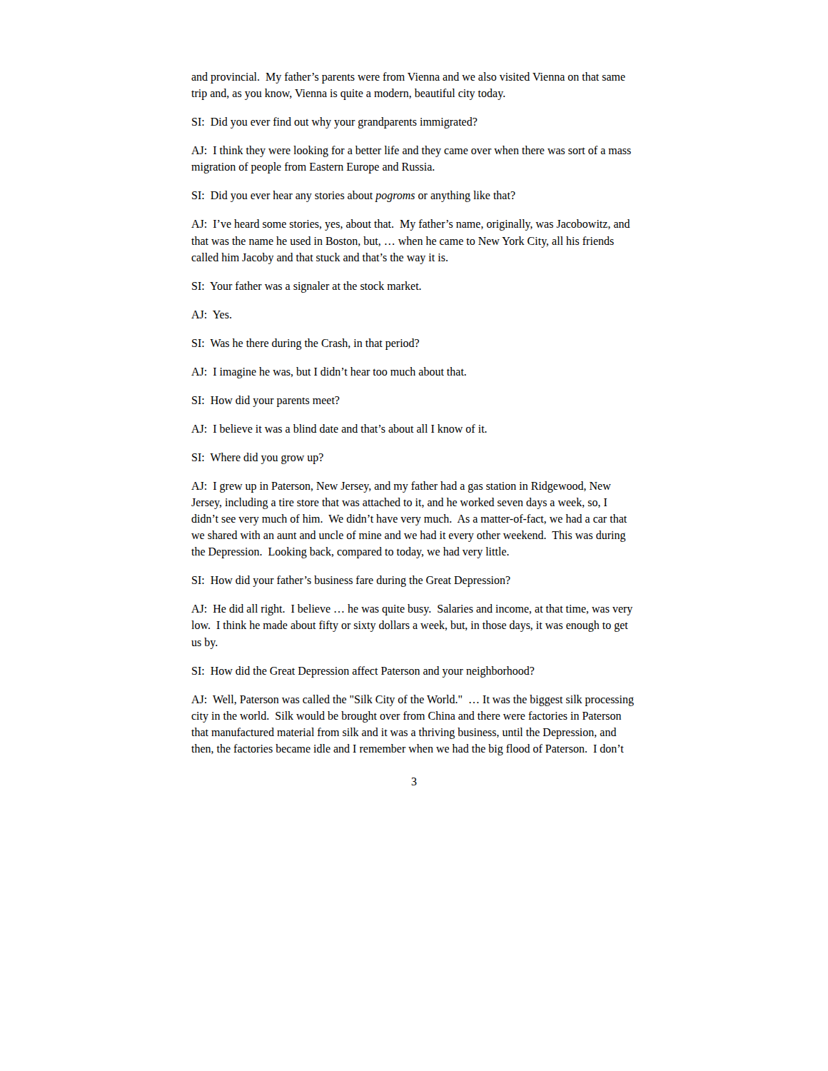and provincial. My father’s parents were from Vienna and we also visited Vienna on that same trip and, as you know, Vienna is quite a modern, beautiful city today.
SI: Did you ever find out why your grandparents immigrated?
AJ: I think they were looking for a better life and they came over when there was sort of a mass migration of people from Eastern Europe and Russia.
SI: Did you ever hear any stories about pogroms or anything like that?
AJ: I’ve heard some stories, yes, about that. My father’s name, originally, was Jacobowitz, and that was the name he used in Boston, but, … when he came to New York City, all his friends called him Jacoby and that stuck and that’s the way it is.
SI: Your father was a signaler at the stock market.
AJ: Yes.
SI: Was he there during the Crash, in that period?
AJ: I imagine he was, but I didn’t hear too much about that.
SI: How did your parents meet?
AJ: I believe it was a blind date and that’s about all I know of it.
SI: Where did you grow up?
AJ: I grew up in Paterson, New Jersey, and my father had a gas station in Ridgewood, New Jersey, including a tire store that was attached to it, and he worked seven days a week, so, I didn’t see very much of him. We didn’t have very much. As a matter-of-fact, we had a car that we shared with an aunt and uncle of mine and we had it every other weekend. This was during the Depression. Looking back, compared to today, we had very little.
SI: How did your father’s business fare during the Great Depression?
AJ: He did all right. I believe … he was quite busy. Salaries and income, at that time, was very low. I think he made about fifty or sixty dollars a week, but, in those days, it was enough to get us by.
SI: How did the Great Depression affect Paterson and your neighborhood?
AJ: Well, Paterson was called the "Silk City of the World." … It was the biggest silk processing city in the world. Silk would be brought over from China and there were factories in Paterson that manufactured material from silk and it was a thriving business, until the Depression, and then, the factories became idle and I remember when we had the big flood of Paterson. I don’t
3